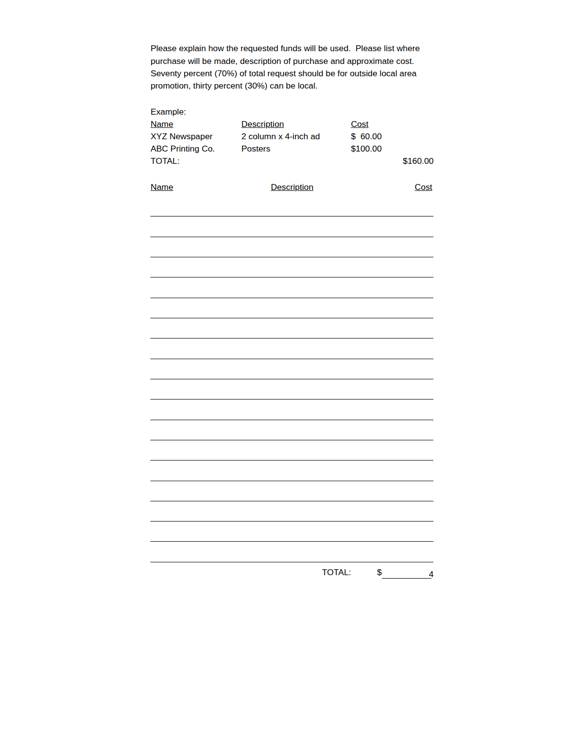Please explain how the requested funds will be used. Please list where purchase will be made, description of purchase and approximate cost. Seventy percent (70%) of total request should be for outside local area promotion, thirty percent (30%) can be local.
Example:
| Name | Description | Cost |
| XYZ Newspaper | 2 column x 4-inch ad | $ 60.00 |
| ABC Printing Co. | Posters | $100.00 |
| TOTAL: | | $160.00 |
| Name | Description | Cost |
TOTAL:$
4